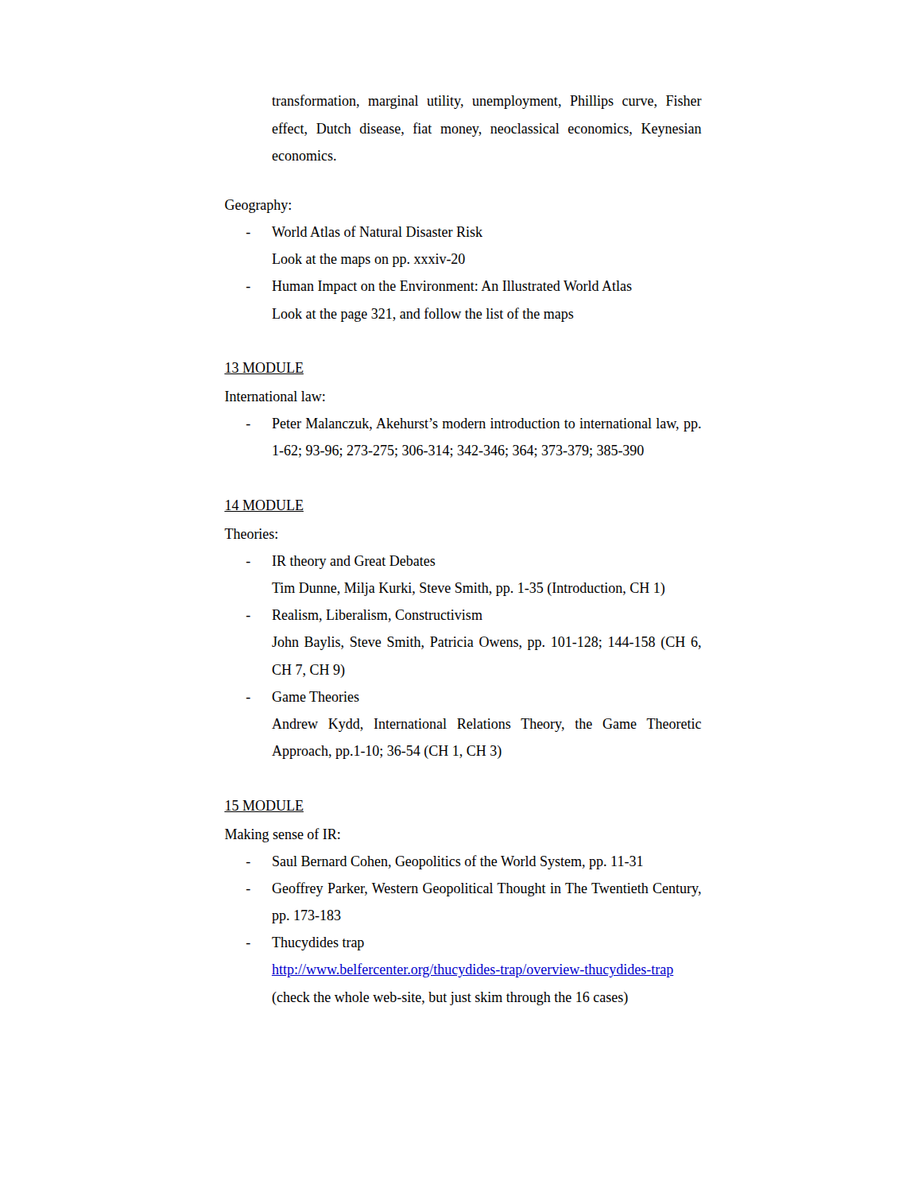transformation, marginal utility, unemployment, Phillips curve, Fisher effect, Dutch disease, fiat money, neoclassical economics, Keynesian economics.
Geography:
World Atlas of Natural Disaster Risk Look at the maps on pp. xxxiv-20
Human Impact on the Environment: An Illustrated World Atlas Look at the page 321, and follow the list of the maps
13 MODULE
International law:
Peter Malanczuk, Akehurst’s modern introduction to international law, pp. 1-62; 93-96; 273-275; 306-314; 342-346; 364; 373-379; 385-390
14 MODULE
Theories:
IR theory and Great Debates Tim Dunne, Milja Kurki, Steve Smith, pp. 1-35 (Introduction, CH 1)
Realism, Liberalism, Constructivism John Baylis, Steve Smith, Patricia Owens, pp. 101-128; 144-158 (CH 6, CH 7, CH 9)
Game Theories Andrew Kydd, International Relations Theory, the Game Theoretic Approach, pp.1-10; 36-54 (CH 1, CH 3)
15 MODULE
Making sense of IR:
Saul Bernard Cohen, Geopolitics of the World System, pp. 11-31
Geoffrey Parker, Western Geopolitical Thought in The Twentieth Century, pp. 173-183
Thucydides trap http://www.belfercenter.org/thucydides-trap/overview-thucydides-trap (check the whole web-site, but just skim through the 16 cases)